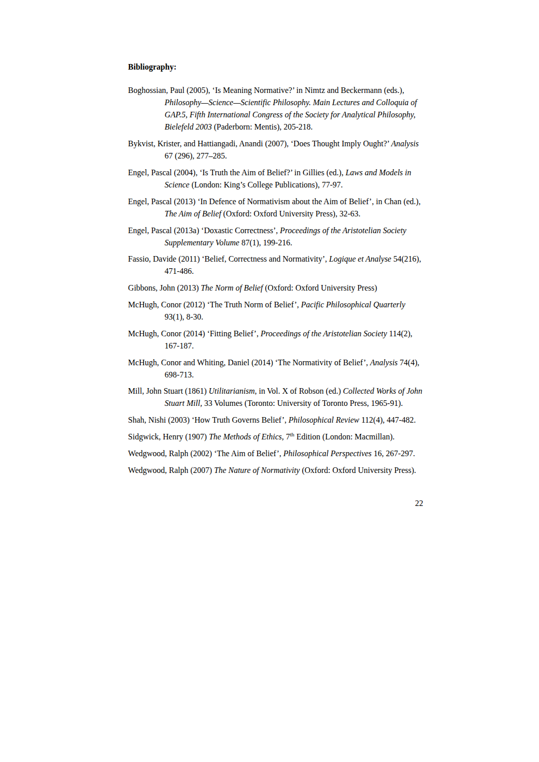Bibliography:
Boghossian, Paul (2005), ‘Is Meaning Normative?’ in Nimtz and Beckermann (eds.), Philosophy—Science—Scientific Philosophy. Main Lectures and Colloquia of GAP.5, Fifth International Congress of the Society for Analytical Philosophy, Bielefeld 2003 (Paderborn: Mentis), 205-218.
Bykvist, Krister, and Hattiangadi, Anandi (2007), ‘Does Thought Imply Ought?’ Analysis 67 (296), 277–285.
Engel, Pascal (2004), ‘Is Truth the Aim of Belief?’ in Gillies (ed.), Laws and Models in Science (London: King’s College Publications), 77-97.
Engel, Pascal (2013) ‘In Defence of Normativism about the Aim of Belief’, in Chan (ed.), The Aim of Belief (Oxford: Oxford University Press), 32-63.
Engel, Pascal (2013a) ‘Doxastic Correctness’, Proceedings of the Aristotelian Society Supplementary Volume 87(1), 199-216.
Fassio, Davide (2011) ‘Belief, Correctness and Normativity’, Logique et Analyse 54(216), 471-486.
Gibbons, John (2013) The Norm of Belief (Oxford: Oxford University Press)
McHugh, Conor (2012) ‘The Truth Norm of Belief’, Pacific Philosophical Quarterly 93(1), 8-30.
McHugh, Conor (2014) ‘Fitting Belief’, Proceedings of the Aristotelian Society 114(2), 167-187.
McHugh, Conor and Whiting, Daniel (2014) ‘The Normativity of Belief’, Analysis 74(4), 698-713.
Mill, John Stuart (1861) Utilitarianism, in Vol. X of Robson (ed.) Collected Works of John Stuart Mill, 33 Volumes (Toronto: University of Toronto Press, 1965-91).
Shah, Nishi (2003) ‘How Truth Governs Belief’, Philosophical Review 112(4), 447-482.
Sidgwick, Henry (1907) The Methods of Ethics, 7th Edition (London: Macmillan).
Wedgwood, Ralph (2002) ‘The Aim of Belief’, Philosophical Perspectives 16, 267-297.
Wedgwood, Ralph (2007) The Nature of Normativity (Oxford: Oxford University Press).
22